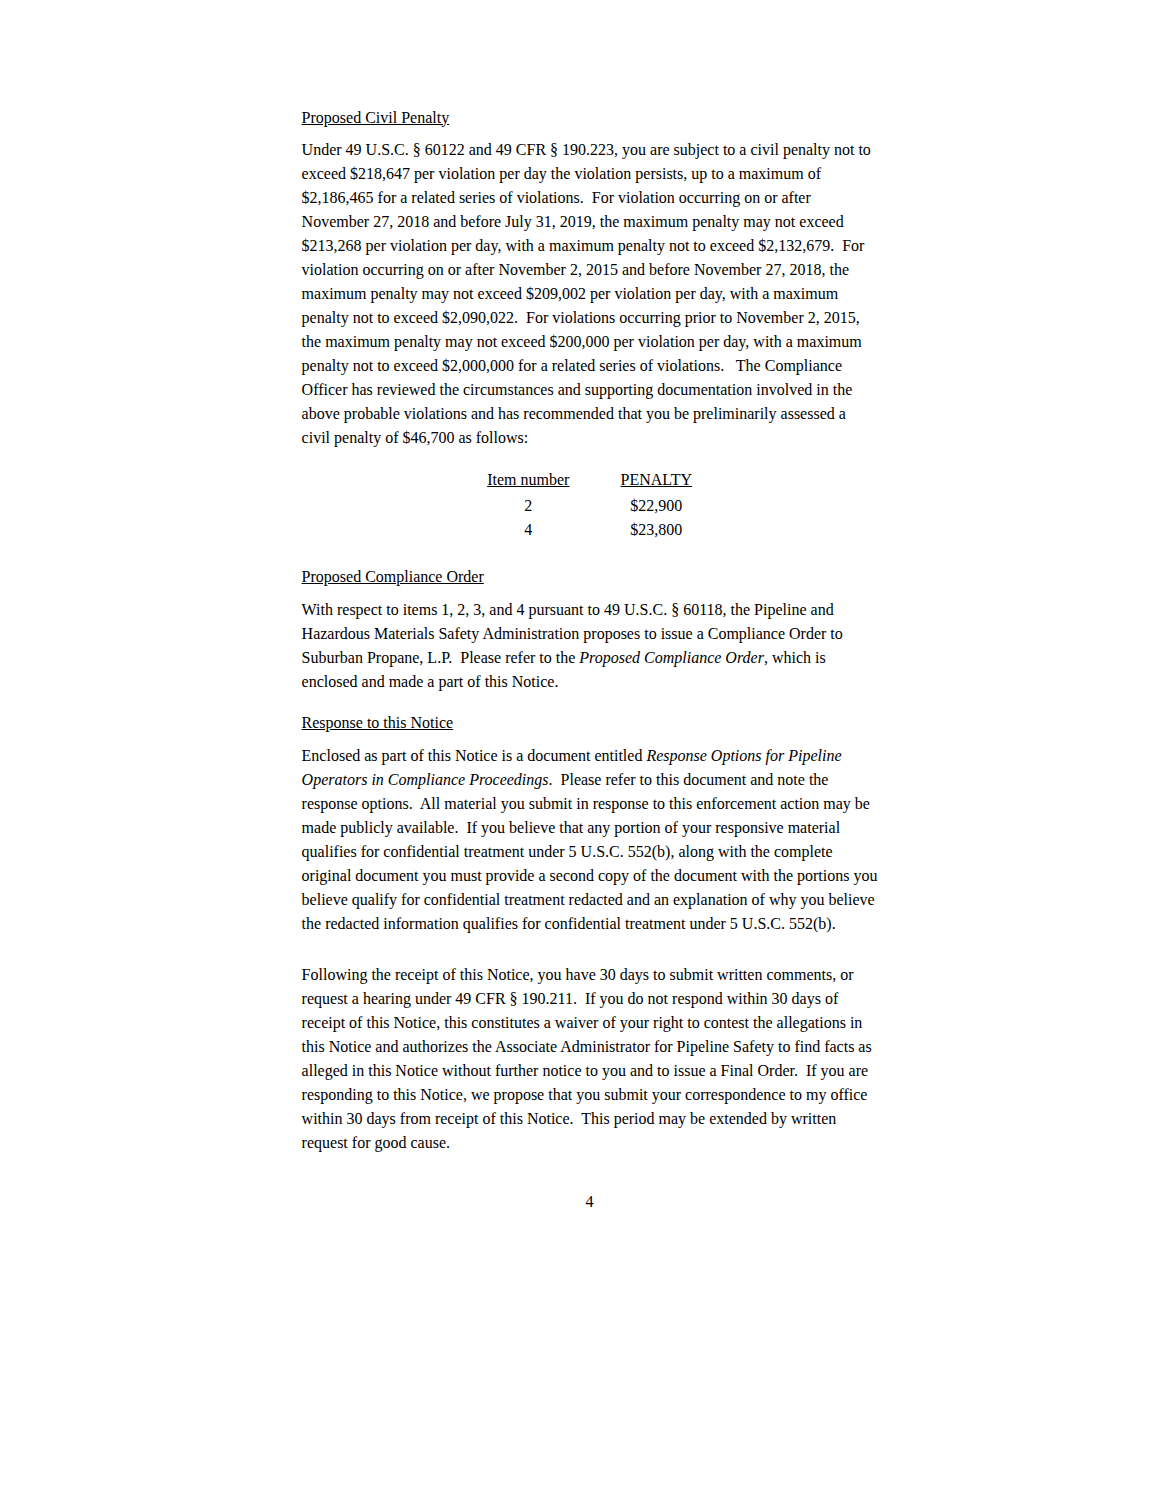Proposed Civil Penalty
Under 49 U.S.C. § 60122 and 49 CFR § 190.223, you are subject to a civil penalty not to exceed $218,647 per violation per day the violation persists, up to a maximum of $2,186,465 for a related series of violations. For violation occurring on or after November 27, 2018 and before July 31, 2019, the maximum penalty may not exceed $213,268 per violation per day, with a maximum penalty not to exceed $2,132,679. For violation occurring on or after November 2, 2015 and before November 27, 2018, the maximum penalty may not exceed $209,002 per violation per day, with a maximum penalty not to exceed $2,090,022. For violations occurring prior to November 2, 2015, the maximum penalty may not exceed $200,000 per violation per day, with a maximum penalty not to exceed $2,000,000 for a related series of violations. The Compliance Officer has reviewed the circumstances and supporting documentation involved in the above probable violations and has recommended that you be preliminarily assessed a civil penalty of $46,700 as follows:
| Item number | Penalty |
| --- | --- |
| 2 | $22,900 |
| 4 | $23,800 |
Proposed Compliance Order
With respect to items 1, 2, 3, and 4 pursuant to 49 U.S.C. § 60118, the Pipeline and Hazardous Materials Safety Administration proposes to issue a Compliance Order to Suburban Propane, L.P. Please refer to the Proposed Compliance Order, which is enclosed and made a part of this Notice.
Response to this Notice
Enclosed as part of this Notice is a document entitled Response Options for Pipeline Operators in Compliance Proceedings. Please refer to this document and note the response options. All material you submit in response to this enforcement action may be made publicly available. If you believe that any portion of your responsive material qualifies for confidential treatment under 5 U.S.C. 552(b), along with the complete original document you must provide a second copy of the document with the portions you believe qualify for confidential treatment redacted and an explanation of why you believe the redacted information qualifies for confidential treatment under 5 U.S.C. 552(b).
Following the receipt of this Notice, you have 30 days to submit written comments, or request a hearing under 49 CFR § 190.211. If you do not respond within 30 days of receipt of this Notice, this constitutes a waiver of your right to contest the allegations in this Notice and authorizes the Associate Administrator for Pipeline Safety to find facts as alleged in this Notice without further notice to you and to issue a Final Order. If you are responding to this Notice, we propose that you submit your correspondence to my office within 30 days from receipt of this Notice. This period may be extended by written request for good cause.
4